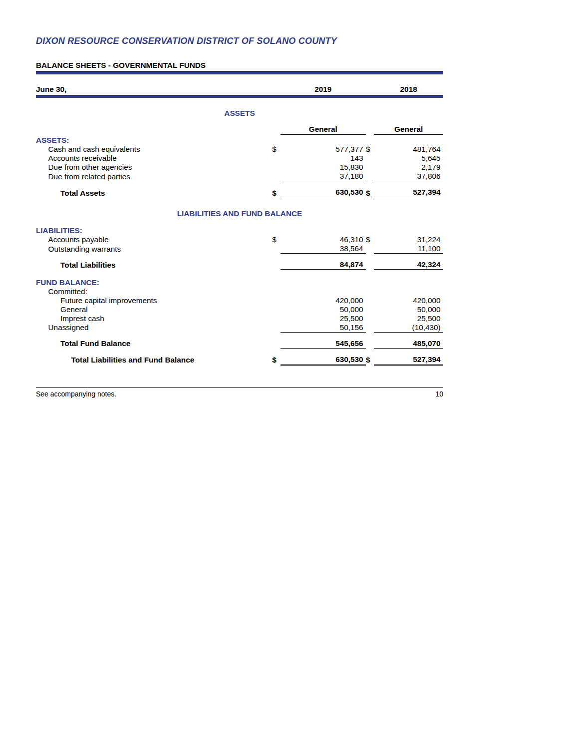DIXON RESOURCE CONSERVATION DISTRICT OF SOLANO COUNTY
BALANCE SHEETS - GOVERNMENTAL FUNDS
| June 30, | | 2019 | | 2018 |
| ASSETS |
| | | General | | General |
| ASSETS: | | | | |
| Cash and cash equivalents | $ | 577,377 | $ | 481,764 |
| Accounts receivable | | 143 | | 5,645 |
| Due from other agencies | | 15,830 | | 2,179 |
| Due from related parties | | 37,180 | | 37,806 |
| Total Assets | $ | 630,530 | $ | 527,394 |
| LIABILITIES AND FUND BALANCE |
| LIABILITIES: | | | | |
| Accounts payable | $ | 46,310 | $ | 31,224 |
| Outstanding warrants | | 38,564 | | 11,100 |
| Total Liabilities | | 84,874 | | 42,324 |
| FUND BALANCE: | | | | |
| Committed: | | | | |
| Future capital improvements | | 420,000 | | 420,000 |
| General | | 50,000 | | 50,000 |
| Imprest cash | | 25,500 | | 25,500 |
| Unassigned | | 50,156 | | (10,430) |
| Total Fund Balance | | 545,656 | | 485,070 |
| Total Liabilities and Fund Balance | $ | 630,530 | $ | 527,394 |
See accompanying notes. 10